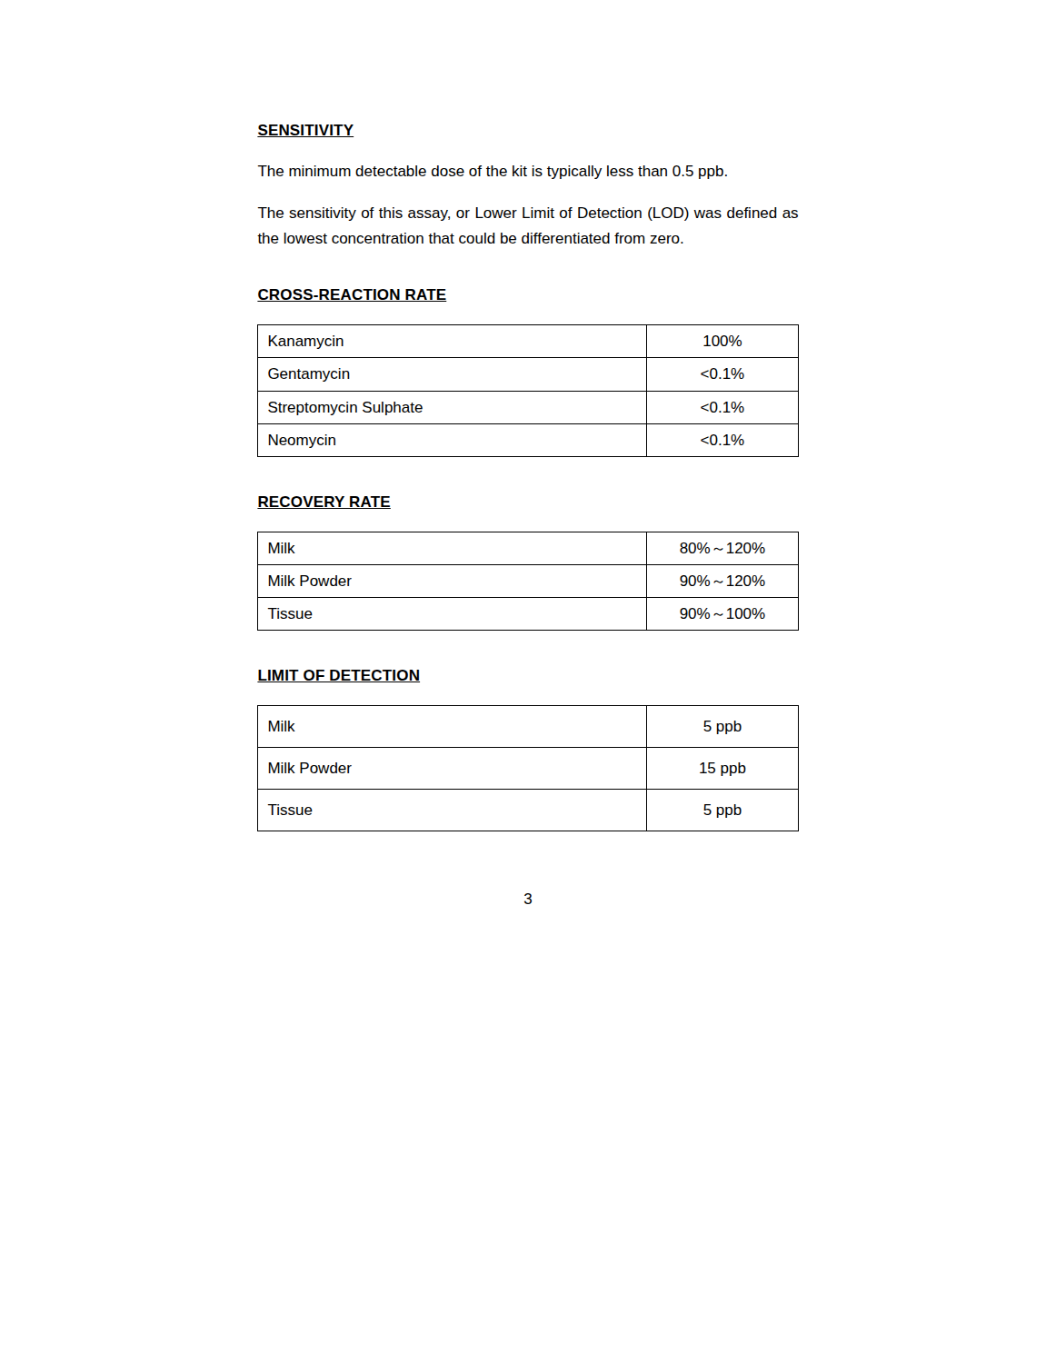SENSITIVITY
The minimum detectable dose of the kit is typically less than 0.5 ppb.
The sensitivity of this assay, or Lower Limit of Detection (LOD) was defined as the lowest concentration that could be differentiated from zero.
CROSS-REACTION RATE
| Kanamycin | 100% |
| Gentamycin | <0.1% |
| Streptomycin Sulphate | <0.1% |
| Neomycin | <0.1% |
RECOVERY RATE
| Milk | 80%～120% |
| Milk Powder | 90%～120% |
| Tissue | 90%～100% |
LIMIT OF DETECTION
| Milk | 5 ppb |
| Milk Powder | 15 ppb |
| Tissue | 5 ppb |
3